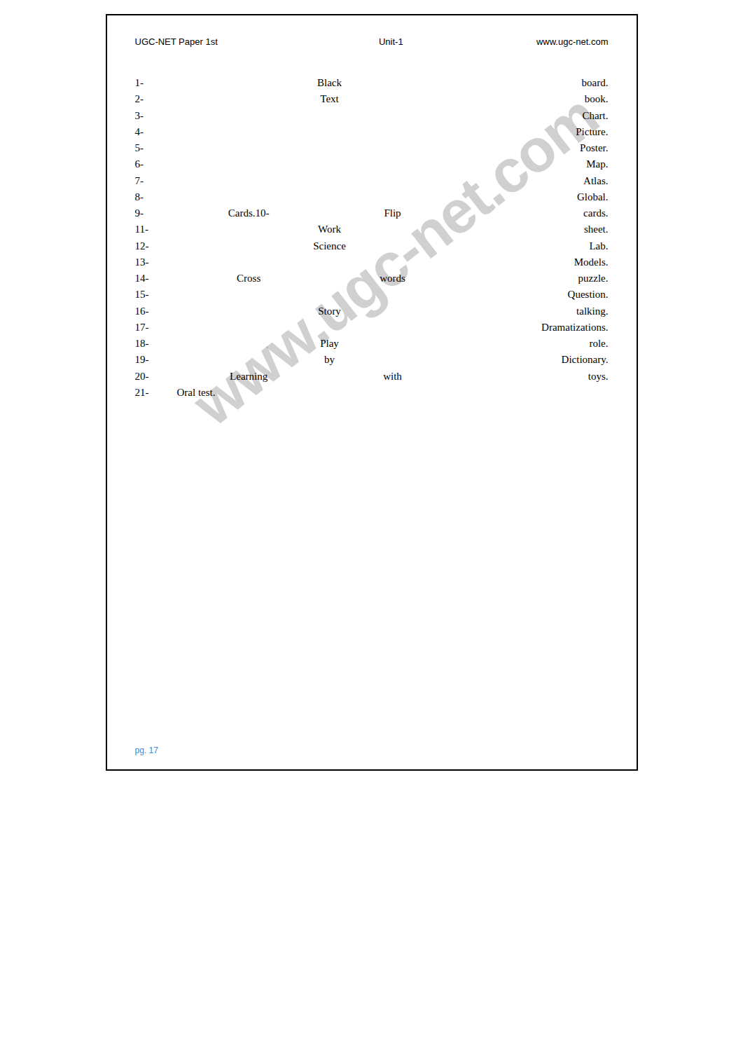UGC-NET Paper 1st
Unit-1
www.ugc-net.com
www.ugc-net.com
1-Black board.
2-Text book.
3- Chart.
4- Picture.
5- Poster.
6- Map.
7- Atlas.
8- Global.
9-Cards.10-Flip cards.
11-Work sheet.
12-Science Lab.
13- Models.
14-Cross words puzzle.
15- Question.
16-Story talking.
17- Dramatizations.
18-Play role.
19-by Dictionary.
20-Learning with toys.
21-Oral test.
pg. 17